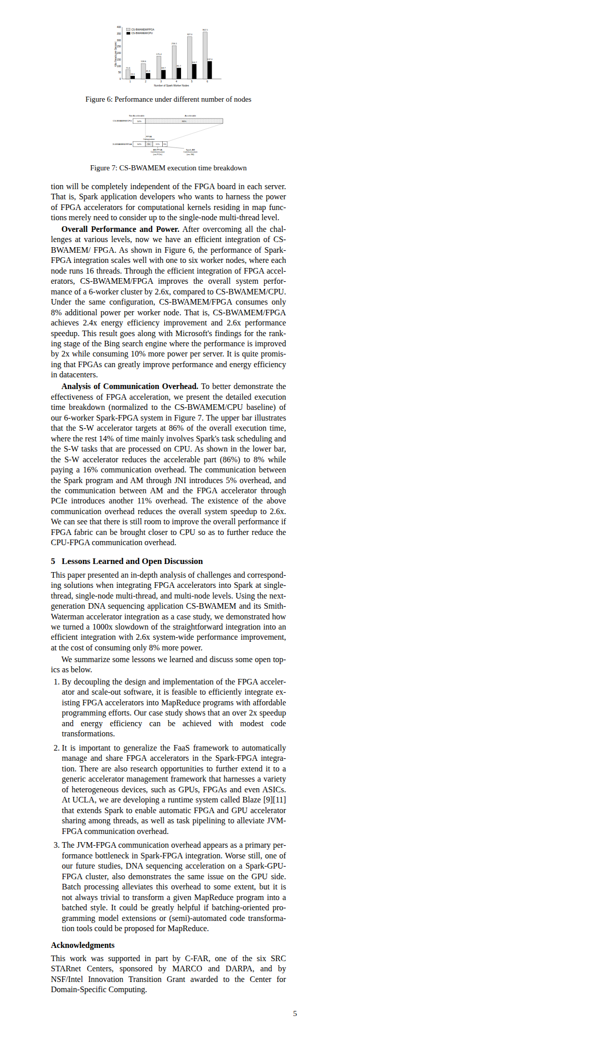400 350 300 250 200 150 100 50 0 Kilo Reads per Second CS-BWAMEM/FPGA CS-BWAMEM/CPU 71.6 24.0 118.6 45.3 175.4 68.7 256.1 85.7 327.0 114.7 362.5 137.0 1 2 3 4 5 6 Number of Spark Worker Nodes
Figure 6: Performance under different number of nodes
Not Accelerable Accelerable CS-BWAMEM/CPU 14% 86% CS-BWAMEM/FPGA 14% 8% 11% 5% FPGA Computation AM-FPGA Communication (via PCIe) Spark-AM Communication (via JNI)
Figure 7: CS-BWAMEM execution time breakdown
tion will be completely independent of the FPGA board in each server. That is, Spark application developers who wants to harness the power of FPGA accelerators for computational kernels residing in map functions merely need to consider up to the single-node multi-thread level.
Overall Performance and Power. After overcoming all the challenges at various levels, now we have an efficient integration of CS-BWAMEM/ FPGA. As shown in Figure 6, the performance of Spark-FPGA integration scales well with one to six worker nodes, where each node runs 16 threads. Through the efficient integration of FPGA accelerators, CS-BWAMEM/FPGA improves the overall system performance of a 6-worker cluster by 2.6x, compared to CS-BWAMEM/CPU. Under the same configuration, CS-BWAMEM/FPGA consumes only 8% additional power per worker node. That is, CS-BWAMEM/FPGA achieves 2.4x energy efficiency improvement and 2.6x performance speedup. This result goes along with Microsoft's findings for the ranking stage of the Bing search engine where the performance is improved by 2x while consuming 10% more power per server. It is quite promising that FPGAs can greatly improve performance and energy efficiency in datacenters.
Analysis of Communication Overhead. To better demonstrate the effectiveness of FPGA acceleration, we present the detailed execution time breakdown (normalized to the CS-BWAMEM/CPU baseline) of our 6-worker Spark-FPGA system in Figure 7. The upper bar illustrates that the S-W accelerator targets at 86% of the overall execution time, where the rest 14% of time mainly involves Spark's task scheduling and the S-W tasks that are processed on CPU. As shown in the lower bar, the S-W accelerator reduces the accelerable part (86%) to 8% while paying a 16% communication overhead. The communication between the Spark program and AM through JNI introduces 5% overhead, and the communication between AM and the FPGA accelerator through PCIe introduces another 11% overhead. The existence of the above communication overhead reduces the overall system speedup to 2.6x. We can see that there is still room to improve the overall performance if FPGA fabric can be brought closer to CPU so as to further reduce the CPU-FPGA communication overhead.
5 Lessons Learned and Open Discussion
This paper presented an in-depth analysis of challenges and corresponding solutions when integrating FPGA accelerators into Spark at single-thread, single-node multi-thread, and multi-node levels. Using the next-generation DNA sequencing application CS-BWAMEM and its Smith-Waterman accelerator integration as a case study, we demonstrated how we turned a 1000x slowdown of the straightforward integration into an efficient integration with 2.6x system-wide performance improvement, at the cost of consuming only 8% more power.
We summarize some lessons we learned and discuss some open topics as below.
By decoupling the design and implementation of the FPGA accelerator and scale-out software, it is feasible to efficiently integrate existing FPGA accelerators into MapReduce programs with affordable programming efforts. Our case study shows that an over 2x speedup and energy efficiency can be achieved with modest code transformations.
It is important to generalize the FaaS framework to automatically manage and share FPGA accelerators in the Spark-FPGA integration. There are also research opportunities to further extend it to a generic accelerator management framework that harnesses a variety of heterogeneous devices, such as GPUs, FPGAs and even ASICs. At UCLA, we are developing a runtime system called Blaze [9][11] that extends Spark to enable automatic FPGA and GPU accelerator sharing among threads, as well as task pipelining to alleviate JVM-FPGA communication overhead.
The JVM-FPGA communication overhead appears as a primary performance bottleneck in Spark-FPGA integration. Worse still, one of our future studies, DNA sequencing acceleration on a Spark-GPU-FPGA cluster, also demonstrates the same issue on the GPU side. Batch processing alleviates this overhead to some extent, but it is not always trivial to transform a given MapReduce program into a batched style. It could be greatly helpful if batching-oriented programming model extensions or (semi)-automated code transformation tools could be proposed for MapReduce.
Acknowledgments
This work was supported in part by C-FAR, one of the six SRC STARnet Centers, sponsored by MARCO and DARPA, and by NSF/Intel Innovation Transition Grant awarded to the Center for Domain-Specific Computing.
5